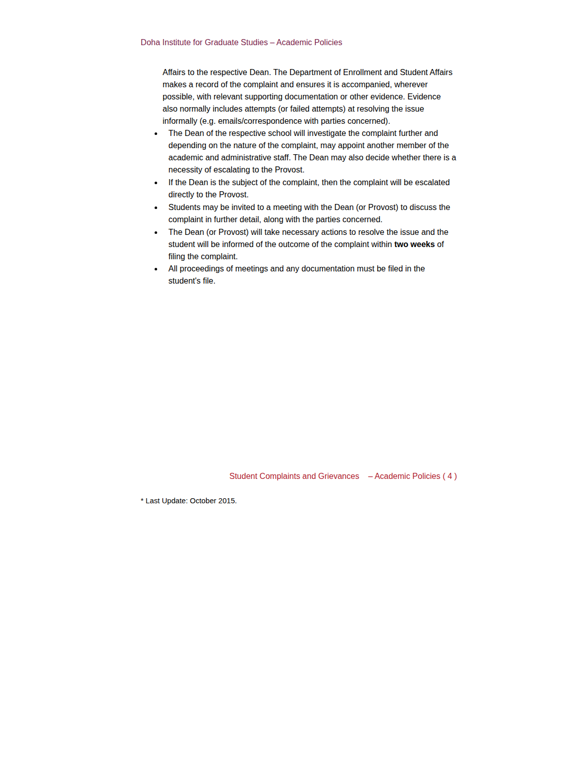Doha Institute for Graduate Studies – Academic Policies
Affairs to the respective Dean. The Department of Enrollment and Student Affairs makes a record of the complaint and ensures it is accompanied, wherever possible, with relevant supporting documentation or other evidence. Evidence also normally includes attempts (or failed attempts) at resolving the issue informally (e.g. emails/correspondence with parties concerned).
The Dean of the respective school will investigate the complaint further and depending on the nature of the complaint, may appoint another member of the academic and administrative staff. The Dean may also decide whether there is a necessity of escalating to the Provost.
If the Dean is the subject of the complaint, then the complaint will be escalated directly to the Provost.
Students may be invited to a meeting with the Dean (or Provost) to discuss the complaint in further detail, along with the parties concerned.
The Dean (or Provost) will take necessary actions to resolve the issue and the student will be informed of the outcome of the complaint within two weeks of filing the complaint.
All proceedings of meetings and any documentation must be filed in the student's file.
Student Complaints and Grievances – Academic Policies ( 4 )
* Last Update: October 2015.